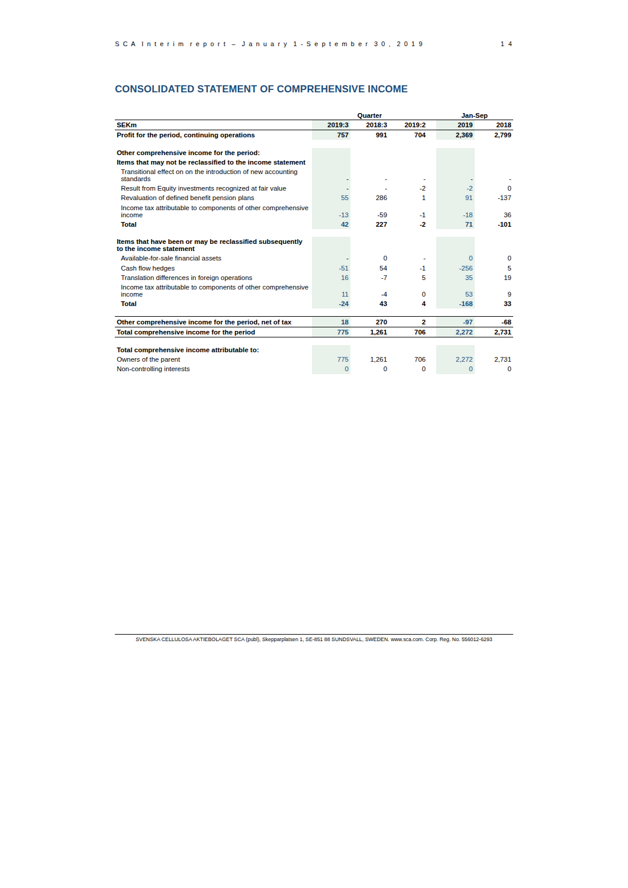S C A I n t e r i m r e p o r t – J a n u a r y 1 - S e p t e m b e r 3 0 , 2 0 1 9
1 4
CONSOLIDATED STATEMENT OF COMPREHENSIVE INCOME
| | Quarter | | Jan-Sep |
| --- | --- | --- | --- |
| SEKm | 2019:3 | 2018:3 | 2019:2 | | 2019 | 2018 |
| Profit for the period, continuing operations | 757 | 991 | 704 | | 2,369 | 2,799 |
| Other comprehensive income for the period: | | | | | | |
| Items that may not be reclassified to the income statement | | | | | | |
| Transitional effect on on the introduction of new accounting standards | - | - | - | | - | - |
| Result from Equity investments recognized at fair value | - | - | -2 | | -2 | 0 |
| Revaluation of defined benefit pension plans | 55 | 286 | 1 | | 91 | -137 |
| Income tax attributable to components of other comprehensive income | -13 | -59 | -1 | | -18 | 36 |
| Total | 42 | 227 | -2 | | 71 | -101 |
| Items that have been or may be reclassified subsequently to the income statement | | | | | | |
| Available-for-sale financial assets | - | 0 | - | | 0 | 0 |
| Cash flow hedges | -51 | 54 | -1 | | -256 | 5 |
| Translation differences in foreign operations | 16 | -7 | 5 | | 35 | 19 |
| Income tax attributable to components of other comprehensive income | 11 | -4 | 0 | | 53 | 9 |
| Total | -24 | 43 | 4 | | -168 | 33 |
| Other comprehensive income for the period, net of tax | 18 | 270 | 2 | | -97 | -68 |
| Total comprehensive income for the period | 775 | 1,261 | 706 | | 2,272 | 2,731 |
| Total comprehensive income attributable to: | | | | | | |
| Owners of the parent | 775 | 1,261 | 706 | | 2,272 | 2,731 |
| Non-controlling interests | 0 | 0 | 0 | | 0 | 0 |
SVENSKA CELLULOSA AKTIEBOLAGET SCA (publ), Skepparplatsen 1, SE-851 88 SUNDSVALL, SWEDEN. www.sca.com. Corp. Reg. No. 556012-6293